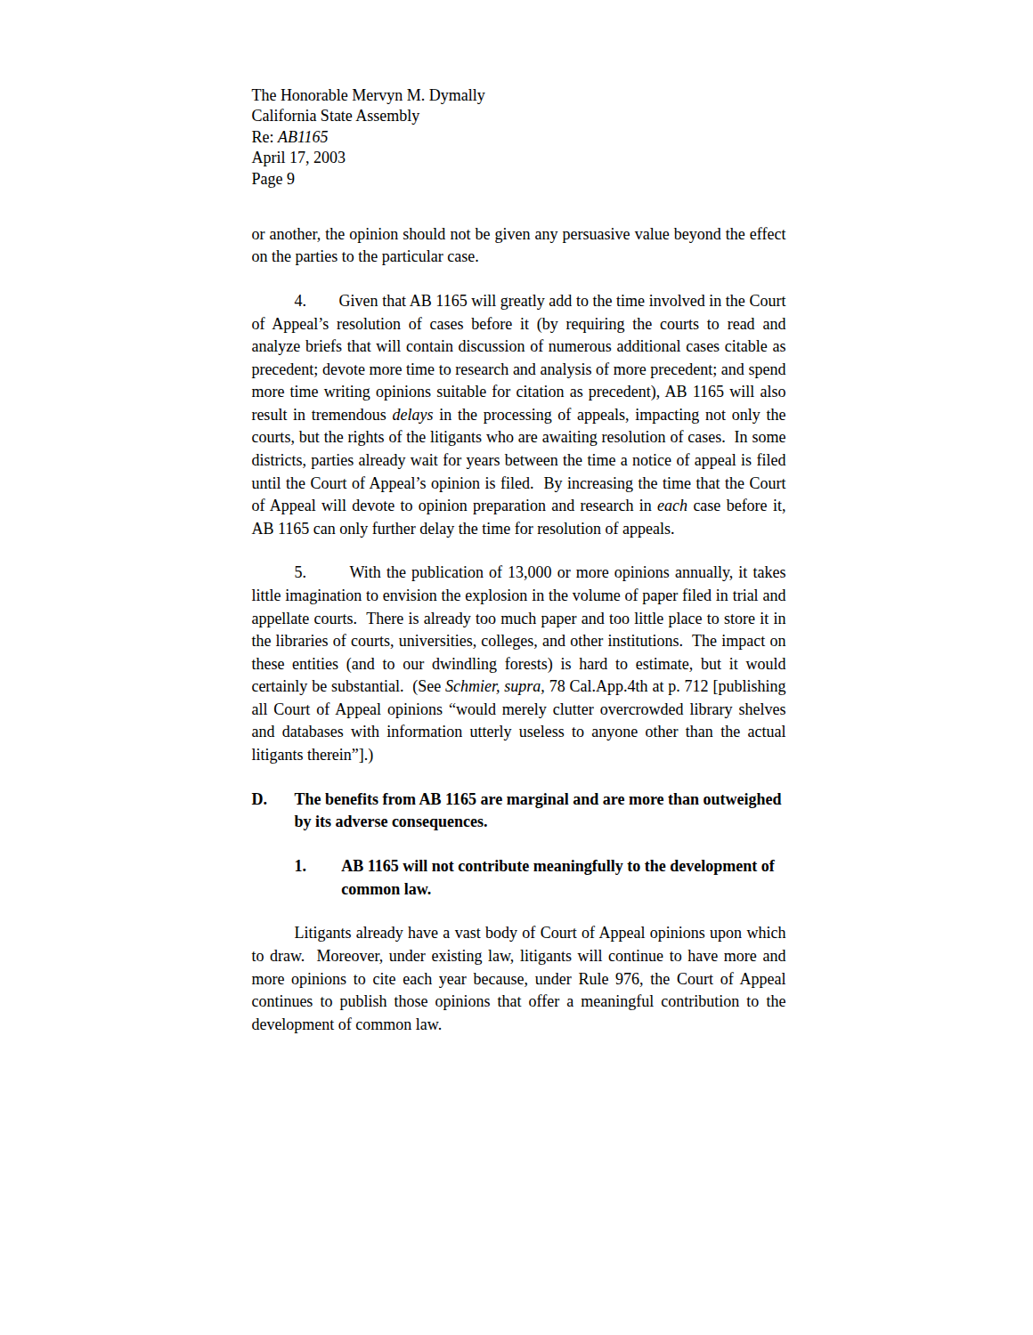The Honorable Mervyn M. Dymally
California State Assembly
Re: AB1165
April 17, 2003
Page 9
or another, the opinion should not be given any persuasive value beyond the effect on the parties to the particular case.
4. Given that AB 1165 will greatly add to the time involved in the Court of Appeal’s resolution of cases before it (by requiring the courts to read and analyze briefs that will contain discussion of numerous additional cases citable as precedent; devote more time to research and analysis of more precedent; and spend more time writing opinions suitable for citation as precedent), AB 1165 will also result in tremendous delays in the processing of appeals, impacting not only the courts, but the rights of the litigants who are awaiting resolution of cases. In some districts, parties already wait for years between the time a notice of appeal is filed until the Court of Appeal’s opinion is filed. By increasing the time that the Court of Appeal will devote to opinion preparation and research in each case before it, AB 1165 can only further delay the time for resolution of appeals.
5. With the publication of 13,000 or more opinions annually, it takes little imagination to envision the explosion in the volume of paper filed in trial and appellate courts. There is already too much paper and too little place to store it in the libraries of courts, universities, colleges, and other institutions. The impact on these entities (and to our dwindling forests) is hard to estimate, but it would certainly be substantial. (See Schmier, supra, 78 Cal.App.4th at p. 712 [publishing all Court of Appeal opinions “would merely clutter overcrowded library shelves and databases with information utterly useless to anyone other than the actual litigants therein”].)
D.
The benefits from AB 1165 are marginal and are more than outweighed by its adverse consequences.
1.
AB 1165 will not contribute meaningfully to the development of common law.
Litigants already have a vast body of Court of Appeal opinions upon which to draw. Moreover, under existing law, litigants will continue to have more and more opinions to cite each year because, under Rule 976, the Court of Appeal continues to publish those opinions that offer a meaningful contribution to the development of common law.